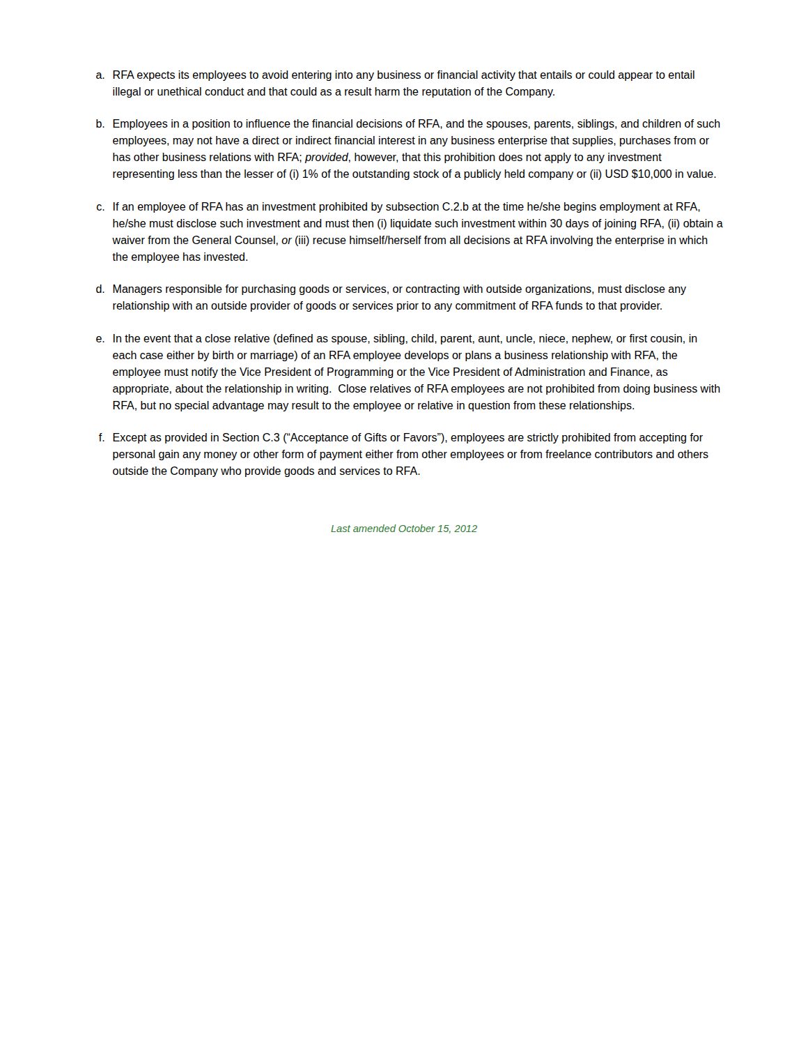RFA expects its employees to avoid entering into any business or financial activity that entails or could appear to entail illegal or unethical conduct and that could as a result harm the reputation of the Company.
Employees in a position to influence the financial decisions of RFA, and the spouses, parents, siblings, and children of such employees, may not have a direct or indirect financial interest in any business enterprise that supplies, purchases from or has other business relations with RFA; provided, however, that this prohibition does not apply to any investment representing less than the lesser of (i) 1% of the outstanding stock of a publicly held company or (ii) USD $10,000 in value.
If an employee of RFA has an investment prohibited by subsection C.2.b at the time he/she begins employment at RFA, he/she must disclose such investment and must then (i) liquidate such investment within 30 days of joining RFA, (ii) obtain a waiver from the General Counsel, or (iii) recuse himself/herself from all decisions at RFA involving the enterprise in which the employee has invested.
Managers responsible for purchasing goods or services, or contracting with outside organizations, must disclose any relationship with an outside provider of goods or services prior to any commitment of RFA funds to that provider.
In the event that a close relative (defined as spouse, sibling, child, parent, aunt, uncle, niece, nephew, or first cousin, in each case either by birth or marriage) of an RFA employee develops or plans a business relationship with RFA, the employee must notify the Vice President of Programming or the Vice President of Administration and Finance, as appropriate, about the relationship in writing. Close relatives of RFA employees are not prohibited from doing business with RFA, but no special advantage may result to the employee or relative in question from these relationships.
Except as provided in Section C.3 (“Acceptance of Gifts or Favors”), employees are strictly prohibited from accepting for personal gain any money or other form of payment either from other employees or from freelance contributors and others outside the Company who provide goods and services to RFA.
Last amended October 15, 2012